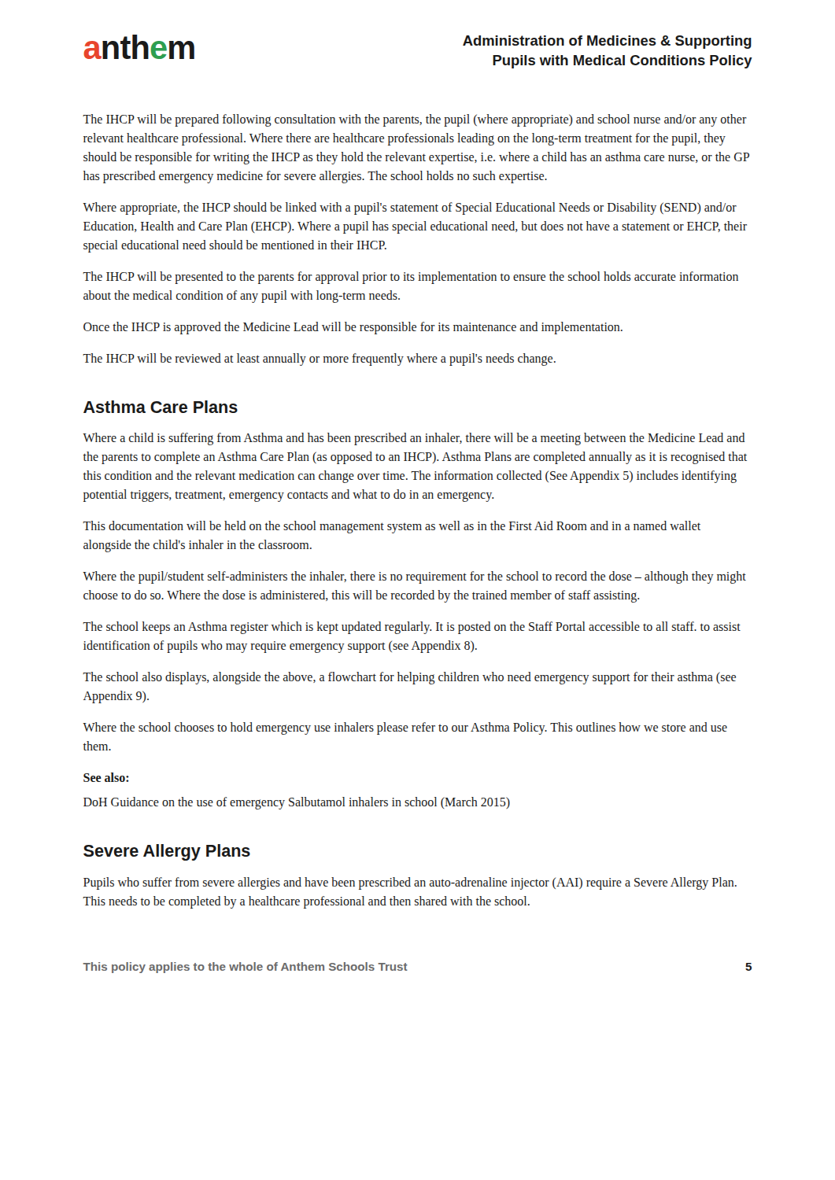anthem
Administration of Medicines & Supporting
Pupils with Medical Conditions Policy
The IHCP will be prepared following consultation with the parents, the pupil (where appropriate) and school nurse and/or any other relevant healthcare professional. Where there are healthcare professionals leading on the long-term treatment for the pupil, they should be responsible for writing the IHCP as they hold the relevant expertise, i.e. where a child has an asthma care nurse, or the GP has prescribed emergency medicine for severe allergies. The school holds no such expertise.
Where appropriate, the IHCP should be linked with a pupil's statement of Special Educational Needs or Disability (SEND) and/or Education, Health and Care Plan (EHCP). Where a pupil has special educational need, but does not have a statement or EHCP, their special educational need should be mentioned in their IHCP.
The IHCP will be presented to the parents for approval prior to its implementation to ensure the school holds accurate information about the medical condition of any pupil with long-term needs.
Once the IHCP is approved the Medicine Lead will be responsible for its maintenance and implementation.
The IHCP will be reviewed at least annually or more frequently where a pupil's needs change.
Asthma Care Plans
Where a child is suffering from Asthma and has been prescribed an inhaler, there will be a meeting between the Medicine Lead and the parents to complete an Asthma Care Plan (as opposed to an IHCP). Asthma Plans are completed annually as it is recognised that this condition and the relevant medication can change over time. The information collected (See Appendix 5) includes identifying potential triggers, treatment, emergency contacts and what to do in an emergency.
This documentation will be held on the school management system as well as in the First Aid Room and in a named wallet alongside the child's inhaler in the classroom.
Where the pupil/student self-administers the inhaler, there is no requirement for the school to record the dose – although they might choose to do so. Where the dose is administered, this will be recorded by the trained member of staff assisting.
The school keeps an Asthma register which is kept updated regularly. It is posted on the Staff Portal accessible to all staff. to assist identification of pupils who may require emergency support (see Appendix 8).
The school also displays, alongside the above, a flowchart for helping children who need emergency support for their asthma (see Appendix 9).
Where the school chooses to hold emergency use inhalers please refer to our Asthma Policy. This outlines how we store and use them.
See also:
DoH Guidance on the use of emergency Salbutamol inhalers in school (March 2015)
Severe Allergy Plans
Pupils who suffer from severe allergies and have been prescribed an auto-adrenaline injector (AAI) require a Severe Allergy Plan. This needs to be completed by a healthcare professional and then shared with the school.
This policy applies to the whole of Anthem Schools Trust 5